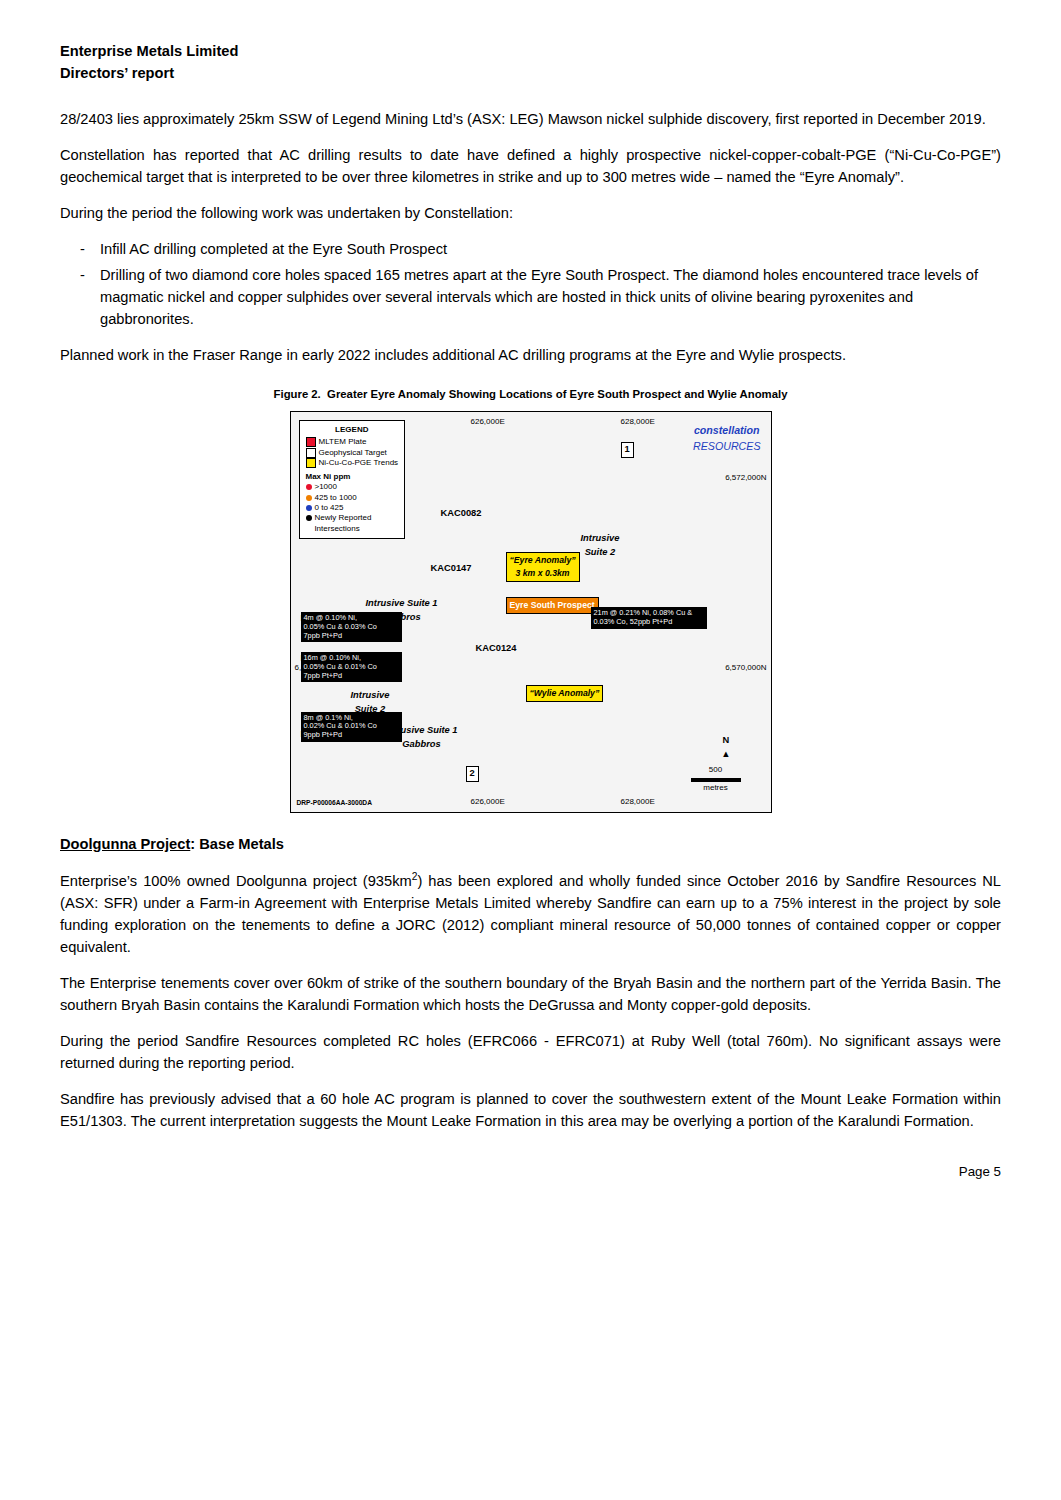Enterprise Metals Limited
Directors’ report
28/2403 lies approximately 25km SSW of Legend Mining Ltd’s (ASX: LEG) Mawson nickel sulphide discovery, first reported in December 2019.
Constellation has reported that AC drilling results to date have defined a highly prospective nickel-copper-cobalt-PGE (“Ni-Cu-Co-PGE”) geochemical target that is interpreted to be over three kilometres in strike and up to 300 metres wide – named the “Eyre Anomaly”.
During the period the following work was undertaken by Constellation:
Infill AC drilling completed at the Eyre South Prospect
Drilling of two diamond core holes spaced 165 metres apart at the Eyre South Prospect. The diamond holes encountered trace levels of magmatic nickel and copper sulphides over several intervals which are hosted in thick units of olivine bearing pyroxenites and gabbronorites.
Planned work in the Fraser Range in early 2022 includes additional AC drilling programs at the Eyre and Wylie prospects.
Figure 2. Greater Eyre Anomaly Showing Locations of Eyre South Prospect and Wylie Anomaly
constellation
RESOURCES
LEGEND
MLTEM Plate
Geophysical Target
Ni-Cu-Co-PGE Trends
Max Ni ppm
>1000
425 to 1000
0 to 425
Newly Reported
Intersections
626,000E
628,000E
6,572,000N
6,570,000N
6,570,000N
626,000E
628,000E
1
2
KAC0082
KAC0147
KAC0084
KAC0192
KAC0124
KAC0061
KAC0004
Intrusive
Suite 2
Intrusive Suite 1
Gabbros
Intrusive
Suite 2
Intrusive Suite 1
Gabbros
“Eyre Anomaly”
3 km x 0.3km
Eyre South Prospect
“Wylie Anomaly”
4m @ 0.10% Ni,
0.05% Cu & 0.03% Co
7ppb Pt+Pd
16m @ 0.10% Ni,
0.05% Cu & 0.01% Co
7ppb Pt+Pd
21m @ 0.21% Ni, 0.08% Cu &
0.03% Co, 52ppb Pt+Pd
8m @ 0.1% Ni,
0.02% Cu & 0.01% Co
9ppb Pt+Pd
N
▲
500
metres
DRP-P00006AA-3000DA
Doolgunna Project: Base Metals
Enterprise’s 100% owned Doolgunna project (935km2) has been explored and wholly funded since October 2016 by Sandfire Resources NL (ASX: SFR) under a Farm-in Agreement with Enterprise Metals Limited whereby Sandfire can earn up to a 75% interest in the project by sole funding exploration on the tenements to define a JORC (2012) compliant mineral resource of 50,000 tonnes of contained copper or copper equivalent.
The Enterprise tenements cover over 60km of strike of the southern boundary of the Bryah Basin and the northern part of the Yerrida Basin. The southern Bryah Basin contains the Karalundi Formation which hosts the DeGrussa and Monty copper-gold deposits.
During the period Sandfire Resources completed RC holes (EFRC066 - EFRC071) at Ruby Well (total 760m). No significant assays were returned during the reporting period.
Sandfire has previously advised that a 60 hole AC program is planned to cover the southwestern extent of the Mount Leake Formation within E51/1303. The current interpretation suggests the Mount Leake Formation in this area may be overlying a portion of the Karalundi Formation.
Page 5